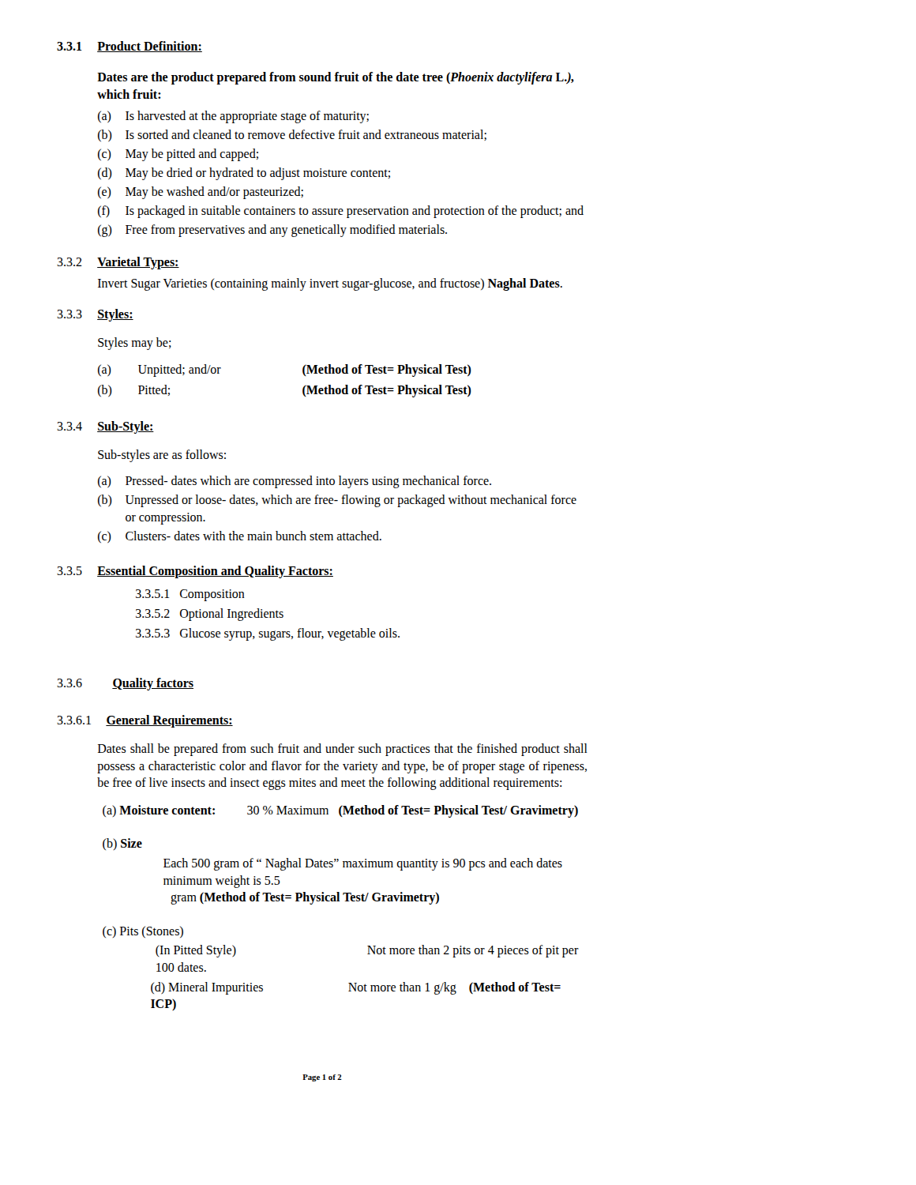3.3.1 Product Definition:
Dates are the product prepared from sound fruit of the date tree (Phoenix dactylifera L.), which fruit:
(a) Is harvested at the appropriate stage of maturity;
(b) Is sorted and cleaned to remove defective fruit and extraneous material;
(c) May be pitted and capped;
(d) May be dried or hydrated to adjust moisture content;
(e) May be washed and/or pasteurized;
(f) Is packaged in suitable containers to assure preservation and protection of the product; and
(g) Free from preservatives and any genetically modified materials.
3.3.2 Varietal Types:
Invert Sugar Varieties (containing mainly invert sugar-glucose, and fructose) Naghal Dates.
3.3.3 Styles:
Styles may be;
| (a) | Unpitted; and/or | (Method of Test= Physical Test) |
| (b) | Pitted; | (Method of Test= Physical Test) |
3.3.4 Sub-Style:
Sub-styles are as follows:
(a) Pressed- dates which are compressed into layers using mechanical force.
(b) Unpressed or loose- dates, which are free- flowing or packaged without mechanical force or compression.
(c) Clusters- dates with the main bunch stem attached.
3.3.5 Essential Composition and Quality Factors:
3.3.5.1 Composition
3.3.5.2 Optional Ingredients
3.3.5.3 Glucose syrup, sugars, flour, vegetable oils.
3.3.6 Quality factors
3.3.6.1 General Requirements:
Dates shall be prepared from such fruit and under such practices that the finished product shall possess a characteristic color and flavor for the variety and type, be of proper stage of ripeness, be free of live insects and insect eggs mites and meet the following additional requirements:
(a) Moisture content: 30 % Maximum (Method of Test= Physical Test/ Gravimetry)
(b) Size
Each 500 gram of “ Naghal Dates” maximum quantity is 90 pcs and each dates minimum weight is 5.5
gram (Method of Test= Physical Test/ Gravimetry)
(c) Pits (Stones)
(In Pitted Style) Not more than 2 pits or 4 pieces of pit per 100 dates.
(d) Mineral Impurities Not more than 1 g/kg (Method of Test= ICP)
Page 1 of 2